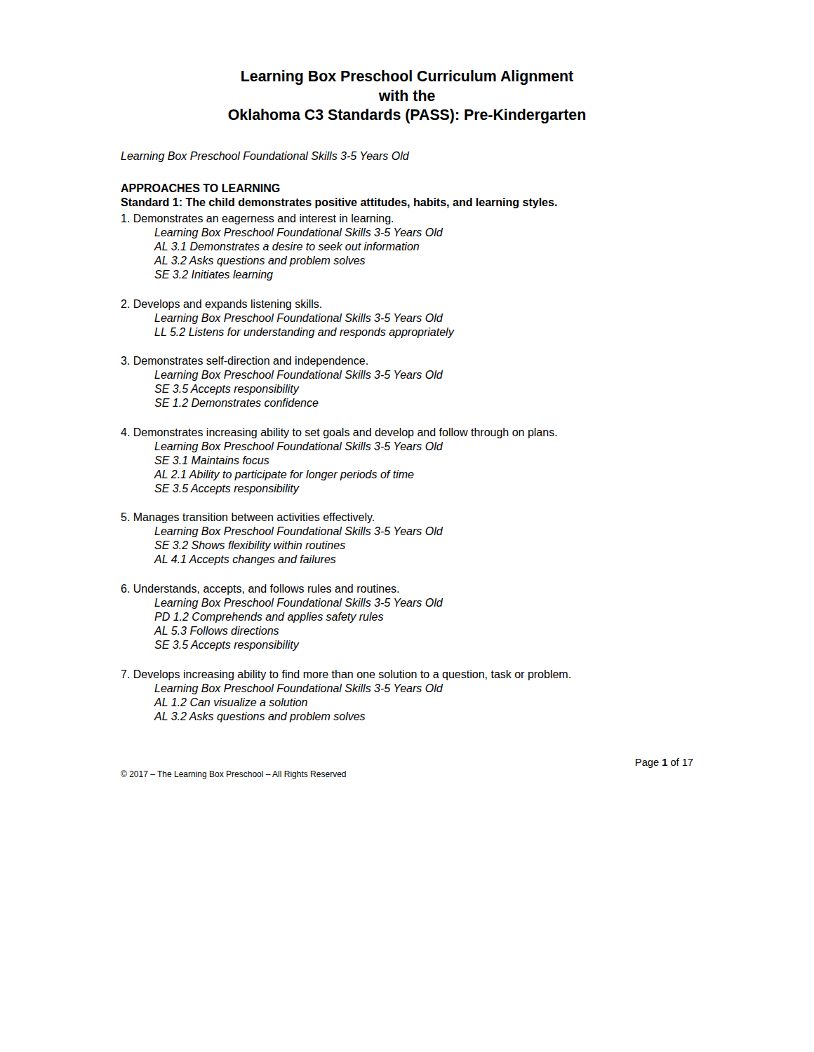Learning Box Preschool Curriculum Alignment
with the
Oklahoma C3 Standards (PASS): Pre-Kindergarten
Learning Box Preschool Foundational Skills 3-5 Years Old
APPROACHES TO LEARNING
Standard 1: The child demonstrates positive attitudes, habits, and learning styles.
1. Demonstrates an eagerness and interest in learning.
Learning Box Preschool Foundational Skills 3-5 Years Old
AL 3.1 Demonstrates a desire to seek out information
AL 3.2 Asks questions and problem solves
SE 3.2 Initiates learning
2. Develops and expands listening skills.
Learning Box Preschool Foundational Skills 3-5 Years Old
LL 5.2 Listens for understanding and responds appropriately
3. Demonstrates self-direction and independence.
Learning Box Preschool Foundational Skills 3-5 Years Old
SE 3.5 Accepts responsibility
SE 1.2 Demonstrates confidence
4. Demonstrates increasing ability to set goals and develop and follow through on plans.
Learning Box Preschool Foundational Skills 3-5 Years Old
SE 3.1 Maintains focus
AL 2.1 Ability to participate for longer periods of time
SE 3.5 Accepts responsibility
5. Manages transition between activities effectively.
Learning Box Preschool Foundational Skills 3-5 Years Old
SE 3.2 Shows flexibility within routines
AL 4.1 Accepts changes and failures
6. Understands, accepts, and follows rules and routines.
Learning Box Preschool Foundational Skills 3-5 Years Old
PD 1.2 Comprehends and applies safety rules
AL 5.3 Follows directions
SE 3.5 Accepts responsibility
7. Develops increasing ability to find more than one solution to a question, task or problem.
Learning Box Preschool Foundational Skills 3-5 Years Old
AL 1.2 Can visualize a solution
AL 3.2 Asks questions and problem solves
Page 1 of 17
© 2017 – The Learning Box Preschool – All Rights Reserved